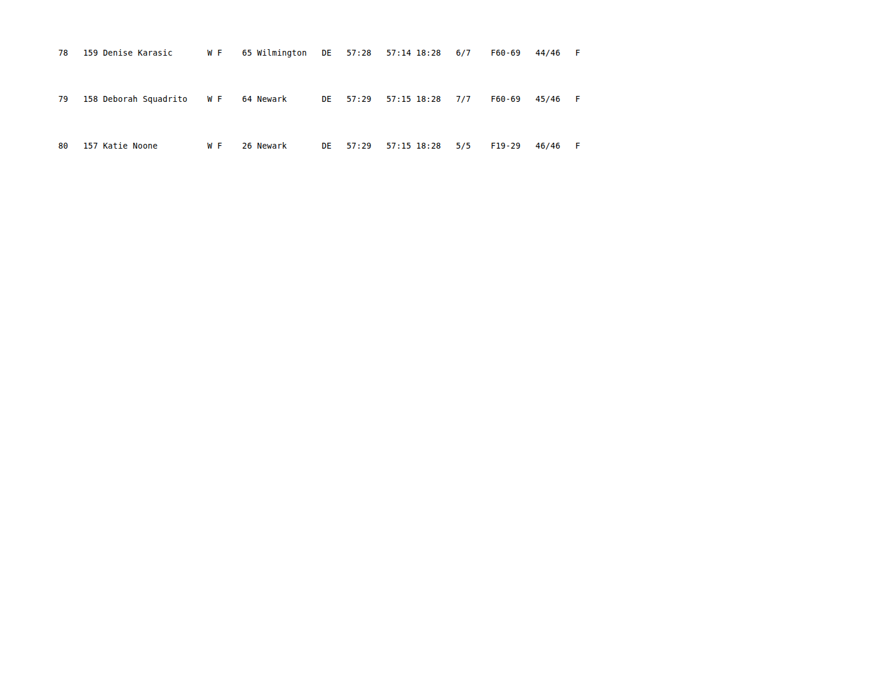78   159 Denise Karasic       W F    65 Wilmington   DE   57:28   57:14 18:28   6/7    F60-69   44/46   F

 79   158 Deborah Squadrito    W F    64 Newark       DE   57:29   57:15 18:28   7/7    F60-69   45/46   F

 80   157 Katie Noone          W F    26 Newark       DE   57:29   57:15 18:28   5/5    F19-29   46/46   F